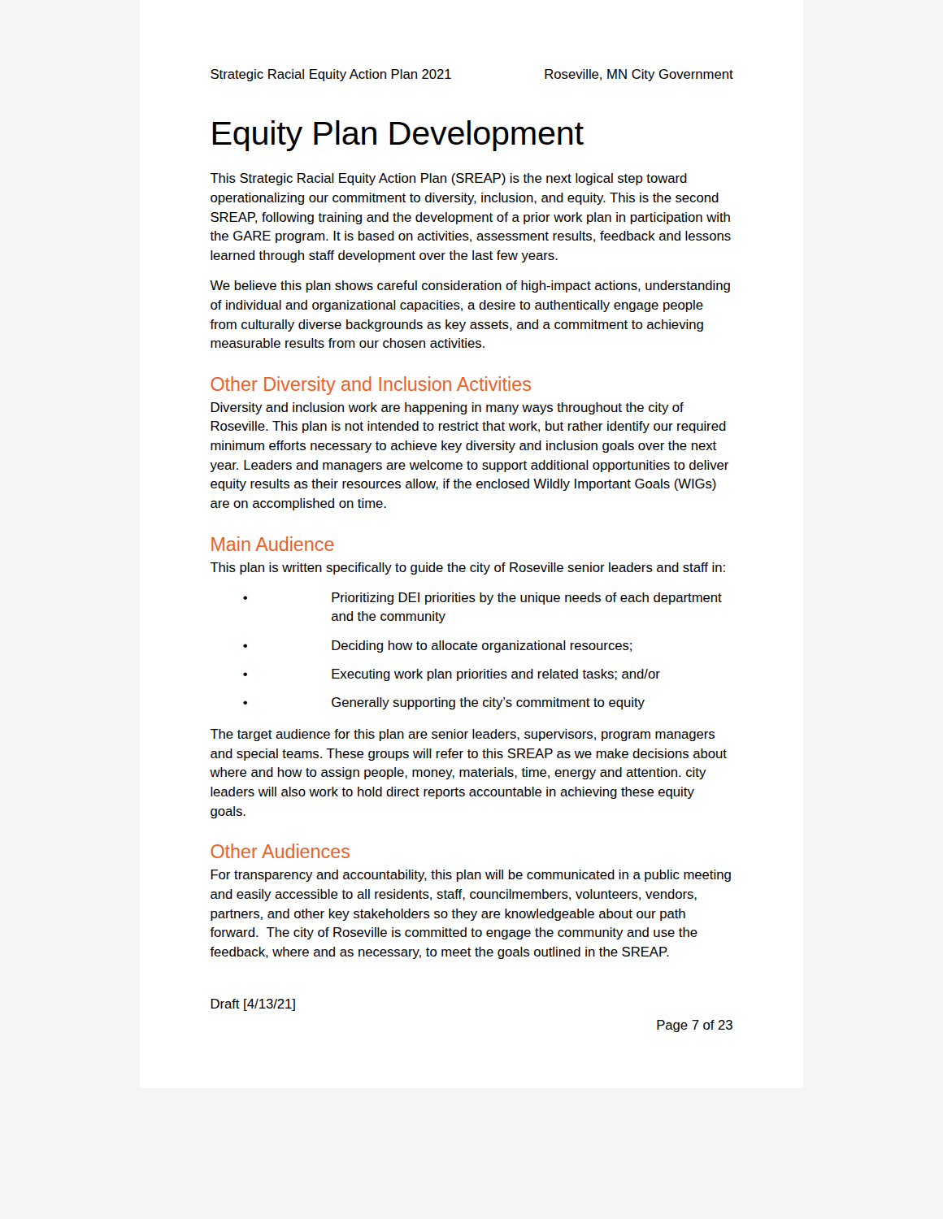Strategic Racial Equity Action Plan 2021
Roseville, MN City Government
Equity Plan Development
This Strategic Racial Equity Action Plan (SREAP) is the next logical step toward operationalizing our commitment to diversity, inclusion, and equity. This is the second SREAP, following training and the development of a prior work plan in participation with the GARE program. It is based on activities, assessment results, feedback and lessons learned through staff development over the last few years.
We believe this plan shows careful consideration of high-impact actions, understanding of individual and organizational capacities, a desire to authentically engage people from culturally diverse backgrounds as key assets, and a commitment to achieving measurable results from our chosen activities.
Other Diversity and Inclusion Activities
Diversity and inclusion work are happening in many ways throughout the city of Roseville. This plan is not intended to restrict that work, but rather identify our required minimum efforts necessary to achieve key diversity and inclusion goals over the next year. Leaders and managers are welcome to support additional opportunities to deliver equity results as their resources allow, if the enclosed Wildly Important Goals (WIGs) are on accomplished on time.
Main Audience
This plan is written specifically to guide the city of Roseville senior leaders and staff in:
Prioritizing DEI priorities by the unique needs of each department and the community
Deciding how to allocate organizational resources;
Executing work plan priorities and related tasks; and/or
Generally supporting the city’s commitment to equity
The target audience for this plan are senior leaders, supervisors, program managers and special teams. These groups will refer to this SREAP as we make decisions about where and how to assign people, money, materials, time, energy and attention. city leaders will also work to hold direct reports accountable in achieving these equity goals.
Other Audiences
For transparency and accountability, this plan will be communicated in a public meeting and easily accessible to all residents, staff, councilmembers, volunteers, vendors, partners, and other key stakeholders so they are knowledgeable about our path forward. The city of Roseville is committed to engage the community and use the feedback, where and as necessary, to meet the goals outlined in the SREAP.
Draft [4/13/21]
Page 7 of 23